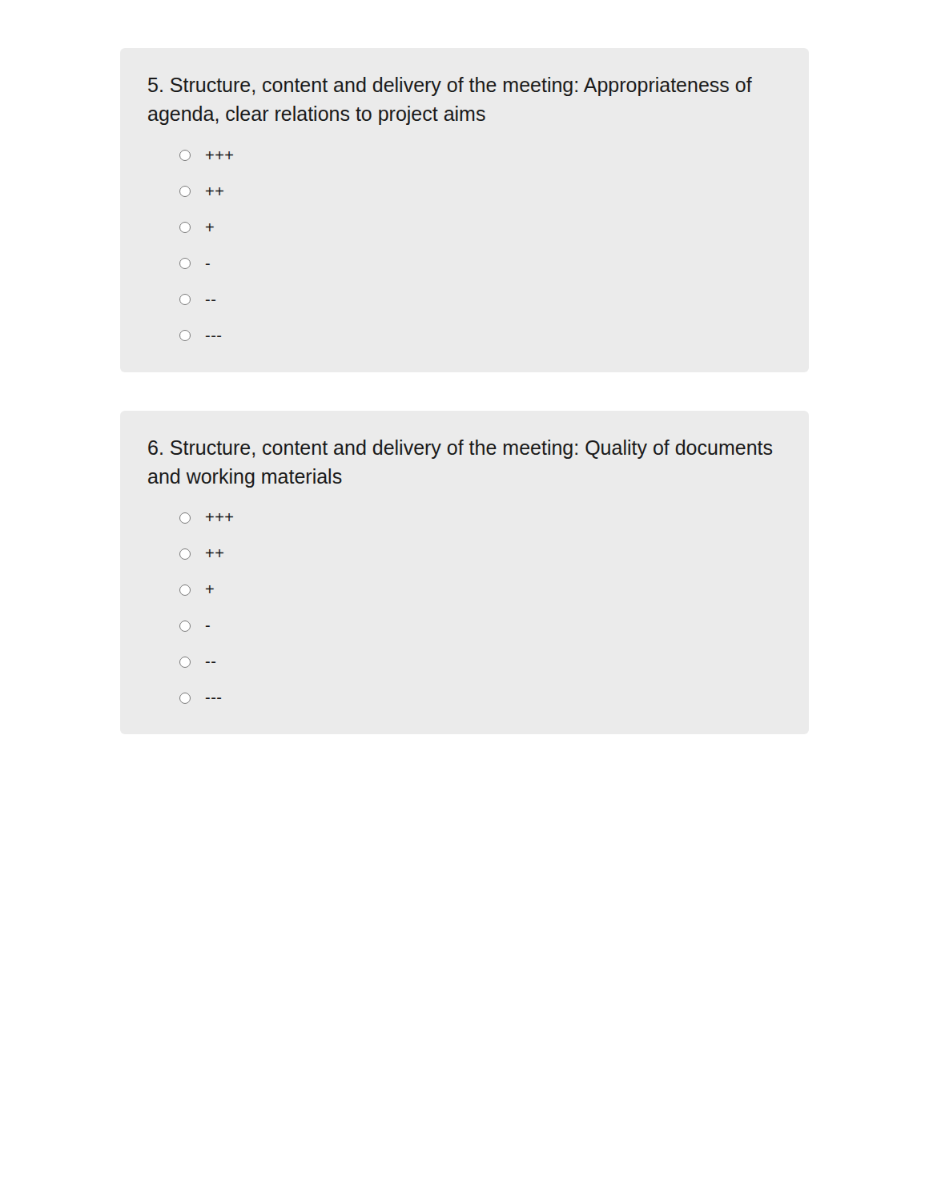5. Structure, content and delivery of the meeting: Appropriateness of agenda, clear relations to project aims
+++
++
+
-
--
---
6. Structure, content and delivery of the meeting: Quality of documents and working materials
+++
++
+
-
--
---